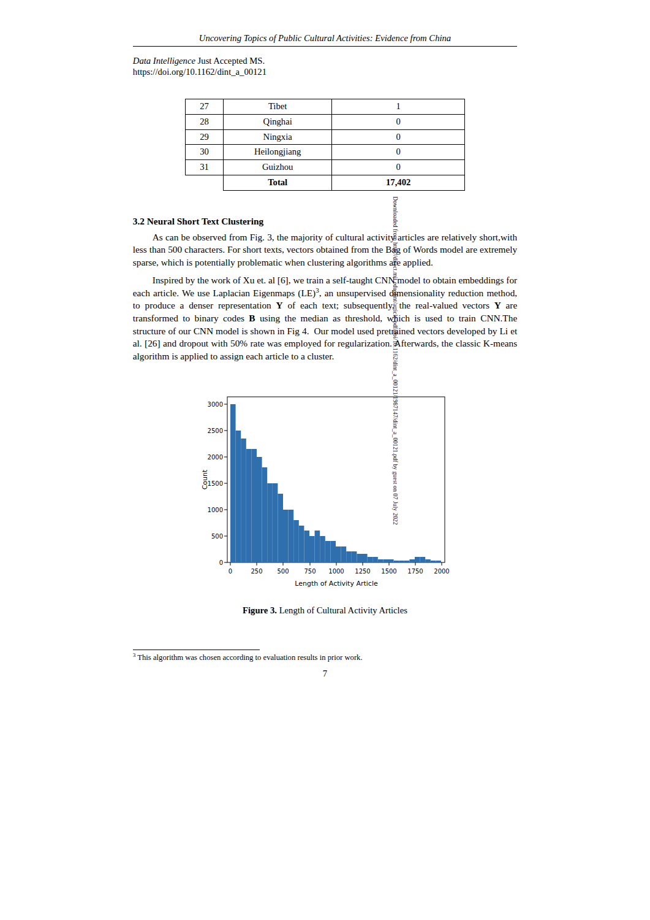Uncovering Topics of Public Cultural Activities: Evidence from China
Data Intelligence Just Accepted MS.
https://doi.org/10.1162/dint_a_00121
| 27 | Tibet | 1 |
| 28 | Qinghai | 0 |
| 29 | Ningxia | 0 |
| 30 | Heilongjiang | 0 |
| 31 | Guizhou | 0 |
| | Total | 17,402 |
3.2 Neural Short Text Clustering
As can be observed from Fig. 3, the majority of cultural activity articles are relatively short,with less than 500 characters. For short texts, vectors obtained from the Bag of Words model are extremely sparse, which is potentially problematic when clustering algorithms are applied.
Inspired by the work of Xu et. al [6], we train a self-taught CNN model to obtain embeddings for each article. We use Laplacian Eigenmaps (LE)3, an unsupervised dimensionality reduction method, to produce a denser representation Y of each text; subsequently, the real-valued vectors Y are transformed to binary codes B using the median as threshold, which is used to train CNN.The structure of our CNN model is shown in Fig 4. Our model used pretrained vectors developed by Li et al. [26] and dropout with 50% rate was employed for regularization. Afterwards, the classic K-means algorithm is applied to assign each article to a cluster.
0 500 1000 1500 2000 2500 3000 0 250 500 750 1000 1250 1500 1750 2000 Length of Activity Article Count
Figure 3. Length of Cultural Activity Articles
3 This algorithm was chosen according to evaluation results in prior work.
7
Downloaded from http://direct.mit.edu/dint/article-pdf/doi/10.1162/dint_a_00121/1987147/dint_a_00121.pdf by guest on 07 July 2022